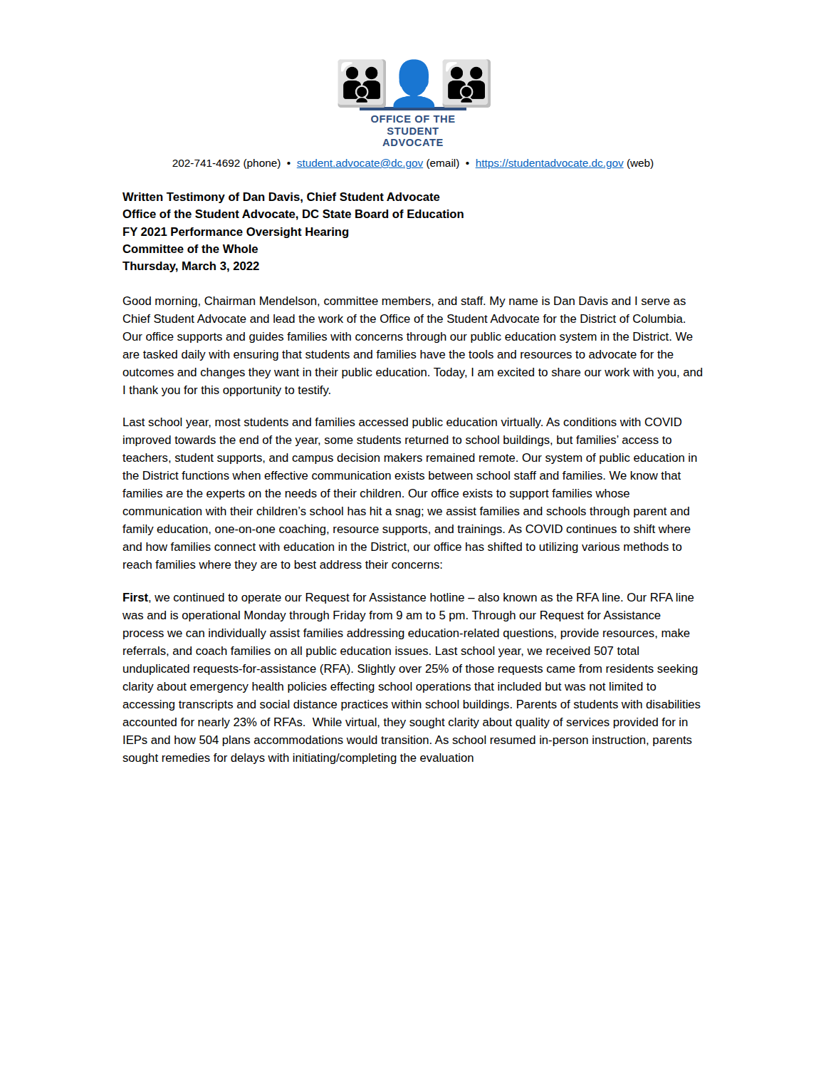👪👤👪 OFFICE OF THE
STUDENT
ADVOCATE
202-741-4692 (phone) • student.advocate@dc.gov (email) • https://studentadvocate.dc.gov (web)
Written Testimony of Dan Davis, Chief Student Advocate
Office of the Student Advocate, DC State Board of Education
FY 2021 Performance Oversight Hearing
Committee of the Whole
Thursday, March 3, 2022
Good morning, Chairman Mendelson, committee members, and staff. My name is Dan Davis and I serve as Chief Student Advocate and lead the work of the Office of the Student Advocate for the District of Columbia. Our office supports and guides families with concerns through our public education system in the District. We are tasked daily with ensuring that students and families have the tools and resources to advocate for the outcomes and changes they want in their public education. Today, I am excited to share our work with you, and I thank you for this opportunity to testify.
Last school year, most students and families accessed public education virtually. As conditions with COVID improved towards the end of the year, some students returned to school buildings, but families’ access to teachers, student supports, and campus decision makers remained remote. Our system of public education in the District functions when effective communication exists between school staff and families. We know that families are the experts on the needs of their children. Our office exists to support families whose communication with their children’s school has hit a snag; we assist families and schools through parent and family education, one-on-one coaching, resource supports, and trainings. As COVID continues to shift where and how families connect with education in the District, our office has shifted to utilizing various methods to reach families where they are to best address their concerns:
First, we continued to operate our Request for Assistance hotline – also known as the RFA line. Our RFA line was and is operational Monday through Friday from 9 am to 5 pm. Through our Request for Assistance process we can individually assist families addressing education-related questions, provide resources, make referrals, and coach families on all public education issues. Last school year, we received 507 total unduplicated requests-for-assistance (RFA). Slightly over 25% of those requests came from residents seeking clarity about emergency health policies effecting school operations that included but was not limited to accessing transcripts and social distance practices within school buildings. Parents of students with disabilities accounted for nearly 23% of RFAs. While virtual, they sought clarity about quality of services provided for in IEPs and how 504 plans accommodations would transition. As school resumed in-person instruction, parents sought remedies for delays with initiating/completing the evaluation